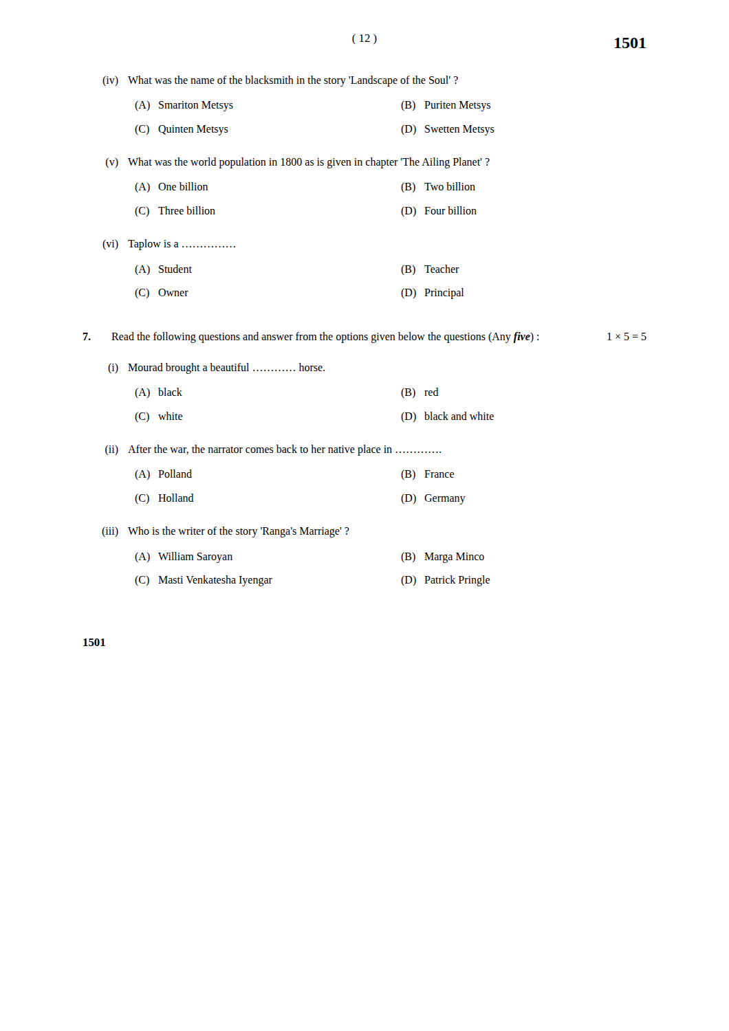( 12 ) 1501
(iv)
What was the name of the blacksmith in the story 'Landscape of the Soul' ?
(A) Smariton Metsys
(B) Puriten Metsys
(C) Quinten Metsys
(D) Swetten Metsys
(v)
What was the world population in 1800 as is given in chapter 'The Ailing Planet' ?
(A) One billion
(B) Two billion
(C) Three billion
(D) Four billion
(vi)
Taplow is a ……………
(A) Student
(B) Teacher
(C) Owner
(D) Principal
7.
1 × 5 = 5 Read the following questions and answer from the options given below the questions (Any five) :
(i)
Mourad brought a beautiful ………… horse.
(A) black
(B) red
(C) white
(D) black and white
(ii)
After the war, the narrator comes back to her native place in ………….
(A) Polland
(B) France
(C) Holland
(D) Germany
(iii)
Who is the writer of the story 'Ranga's Marriage' ?
(A) William Saroyan
(B) Marga Minco
(C) Masti Venkatesha Iyengar
(D) Patrick Pringle
1501